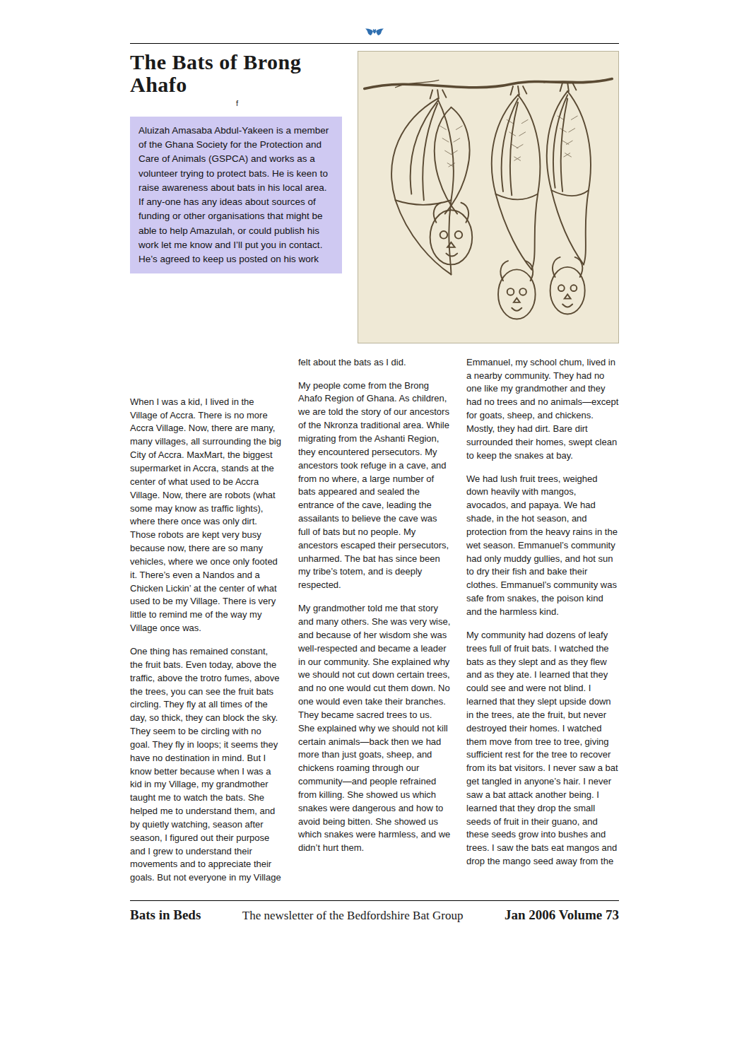The Bats of Brong Ahafo
f
Aluizah Amasaba Abdul-Yakeen is a member of the Ghana Society for the Protection and Care of Animals (GSPCA) and works as a volunteer trying to protect bats. He is keen to raise awareness about bats in his local area. If any-one has any ideas about sources of funding or other organisations that might be able to help Amazulah, or could publish his work let me know and I’ll put you in contact. He’s agreed to keep us posted on his work
When I was a kid, I lived in the Village of Accra. There is no more Accra Village. Now, there are many, many villages, all surrounding the big City of Accra. MaxMart, the biggest supermarket in Accra, stands at the center of what used to be Accra Village. Now, there are robots (what some may know as traffic lights), where there once was only dirt. Those robots are kept very busy because now, there are so many vehicles, where we once only footed it. There’s even a Nandos and a Chicken Lickin’ at the center of what used to be my Village. There is very little to remind me of the way my Village once was.
One thing has remained constant, the fruit bats. Even today, above the traffic, above the trotro fumes, above the trees, you can see the fruit bats circling. They fly at all times of the day, so thick, they can block the sky. They seem to be circling with no goal. They fly in loops; it seems they have no destination in mind. But I know better because when I was a kid in my Village, my grandmother taught me to watch the bats. She helped me to understand them, and by quietly watching, season after season, I figured out their purpose and I grew to understand their movements and to appreciate their goals. But not everyone in my Village
felt about the bats as I did.
My people come from the Brong Ahafo Region of Ghana. As children, we are told the story of our ancestors of the Nkronza traditional area. While migrating from the Ashanti Region, they encountered persecutors. My ancestors took refuge in a cave, and from no where, a large number of bats appeared and sealed the entrance of the cave, leading the assailants to believe the cave was full of bats but no people. My ancestors escaped their persecutors, unharmed. The bat has since been my tribe’s totem, and is deeply respected.
My grandmother told me that story and many others. She was very wise, and because of her wisdom she was well-respected and became a leader in our community. She explained why we should not cut down certain trees, and no one would cut them down. No one would even take their branches. They became sacred trees to us. She explained why we should not kill certain animals—back then we had more than just goats, sheep, and chickens roaming through our community—and people refrained from killing. She showed us which snakes were dangerous and how to avoid being bitten. She showed us which snakes were harmless, and we didn’t hurt them.
Emmanuel, my school chum, lived in a nearby community. They had no one like my grandmother and they had no trees and no animals—except for goats, sheep, and chickens. Mostly, they had dirt. Bare dirt surrounded their homes, swept clean to keep the snakes at bay.
We had lush fruit trees, weighed down heavily with mangos, avocados, and papaya. We had shade, in the hot season, and protection from the heavy rains in the wet season. Emmanuel’s community had only muddy gullies, and hot sun to dry their fish and bake their clothes. Emmanuel’s community was safe from snakes, the poison kind and the harmless kind.
My community had dozens of leafy trees full of fruit bats. I watched the bats as they slept and as they flew and as they ate. I learned that they could see and were not blind. I learned that they slept upside down in the trees, ate the fruit, but never destroyed their homes. I watched them move from tree to tree, giving sufficient rest for the tree to recover from its bat visitors. I never saw a bat get tangled in anyone’s hair. I never saw a bat attack another being. I learned that they drop the small seeds of fruit in their guano, and these seeds grow into bushes and trees. I saw the bats eat mangos and drop the mango seed away from the
Bats in Beds
The newsletter of the Bedfordshire Bat Group
Jan 2006 Volume 73